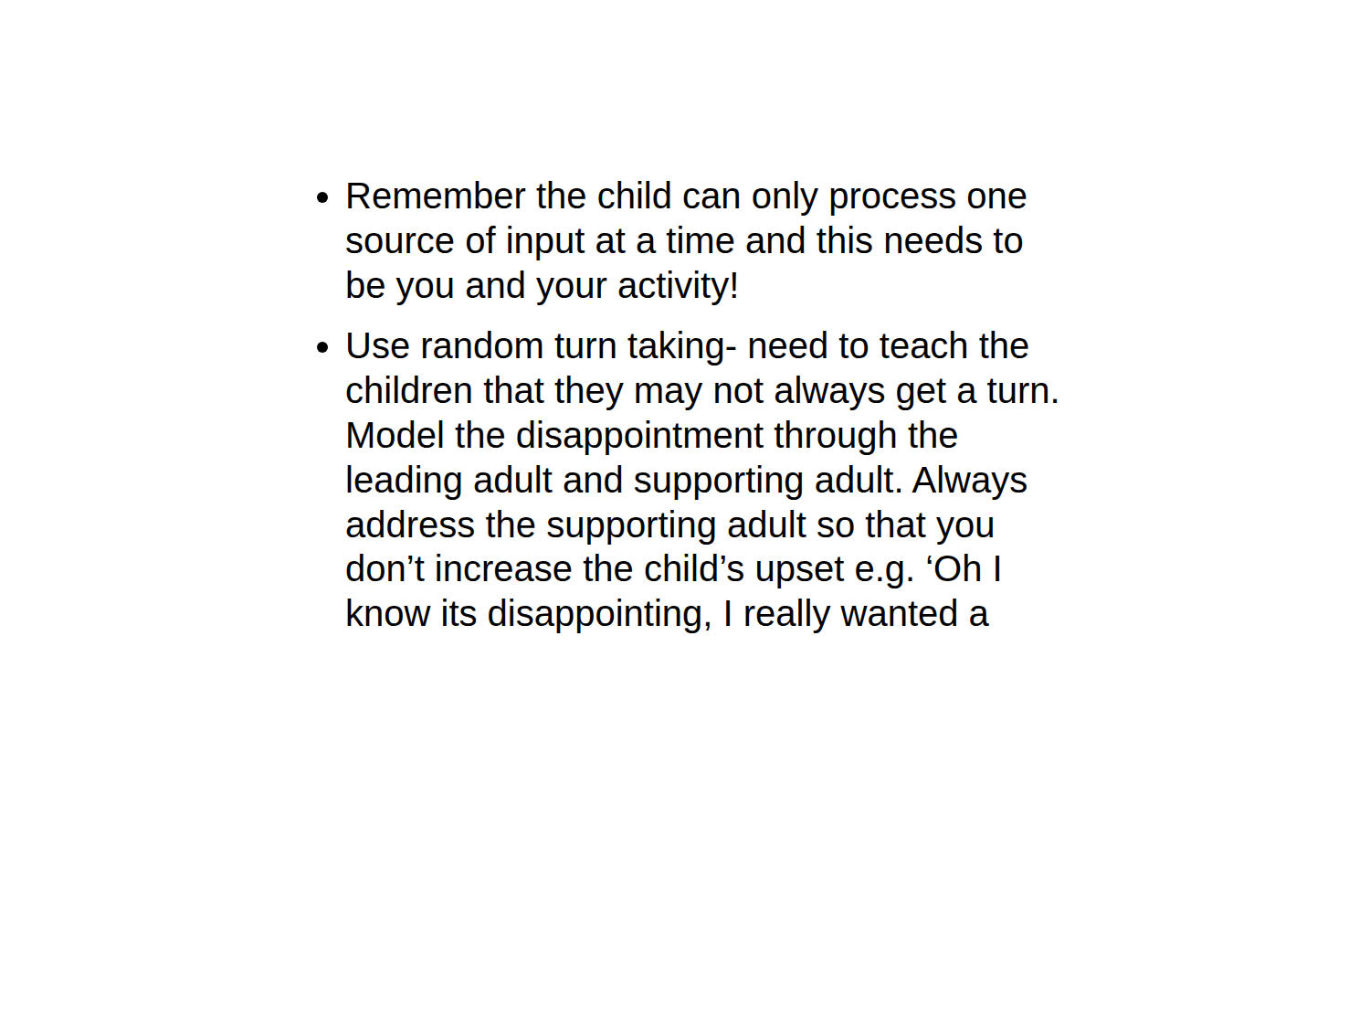Remember the child can only process one source of input at a time and this needs to be you and your activity!
Use random turn taking- need to teach the children that they may not always get a turn. Model the disappointment through the leading adult and supporting adult. Always address the supporting adult so that you don’t increase the child’s upset e.g. ‘Oh I know its disappointing, I really wanted a